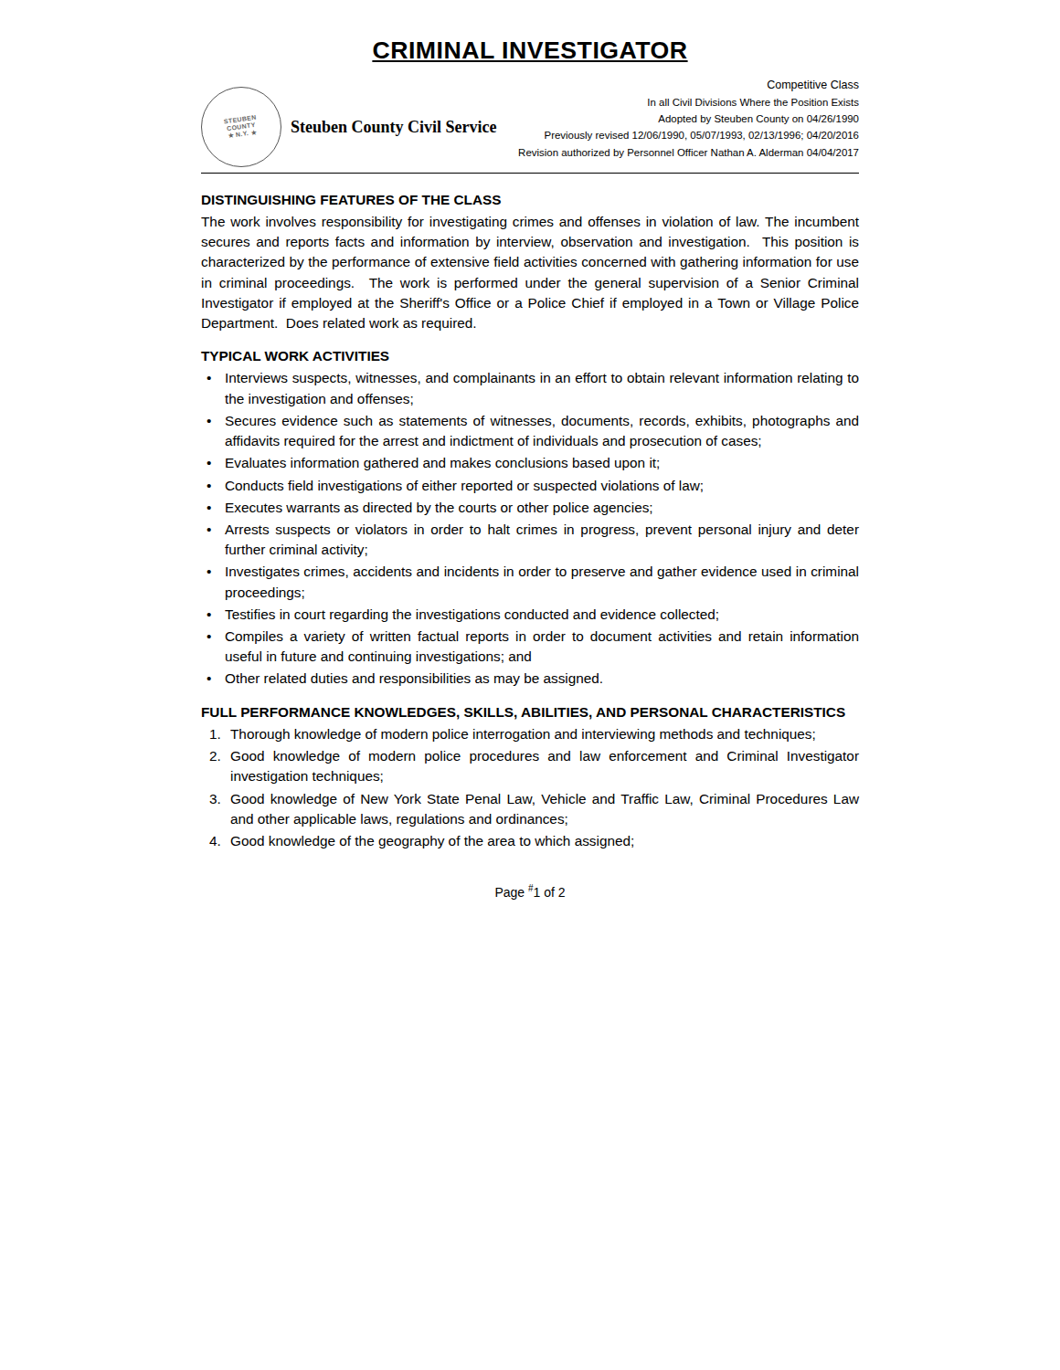CRIMINAL INVESTIGATOR
STEUBEN
COUNTY
★ N.Y. ★
Steuben County Civil Service
Competitive Class
In all Civil Divisions Where the Position Exists
Adopted by Steuben County on 04/26/1990
Previously revised 12/06/1990, 05/07/1993, 02/13/1996; 04/20/2016
Revision authorized by Personnel Officer Nathan A. Alderman 04/04/2017
Distinguishing Features of the Class
The work involves responsibility for investigating crimes and offenses in violation of law. The incumbent secures and reports facts and information by interview, observation and investigation. This position is characterized by the performance of extensive field activities concerned with gathering information for use in criminal proceedings. The work is performed under the general supervision of a Senior Criminal Investigator if employed at the Sheriff's Office or a Police Chief if employed in a Town or Village Police Department. Does related work as required.
Typical Work Activities
Interviews suspects, witnesses, and complainants in an effort to obtain relevant information relating to the investigation and offenses;
Secures evidence such as statements of witnesses, documents, records, exhibits, photographs and affidavits required for the arrest and indictment of individuals and prosecution of cases;
Evaluates information gathered and makes conclusions based upon it;
Conducts field investigations of either reported or suspected violations of law;
Executes warrants as directed by the courts or other police agencies;
Arrests suspects or violators in order to halt crimes in progress, prevent personal injury and deter further criminal activity;
Investigates crimes, accidents and incidents in order to preserve and gather evidence used in criminal proceedings;
Testifies in court regarding the investigations conducted and evidence collected;
Compiles a variety of written factual reports in order to document activities and retain information useful in future and continuing investigations; and
Other related duties and responsibilities as may be assigned.
Full Performance Knowledges, Skills, Abilities, and Personal Characteristics
Thorough knowledge of modern police interrogation and interviewing methods and techniques;
Good knowledge of modern police procedures and law enforcement and Criminal Investigator investigation techniques;
Good knowledge of New York State Penal Law, Vehicle and Traffic Law, Criminal Procedures Law and other applicable laws, regulations and ordinances;
Good knowledge of the geography of the area to which assigned;
Page #1 of 2